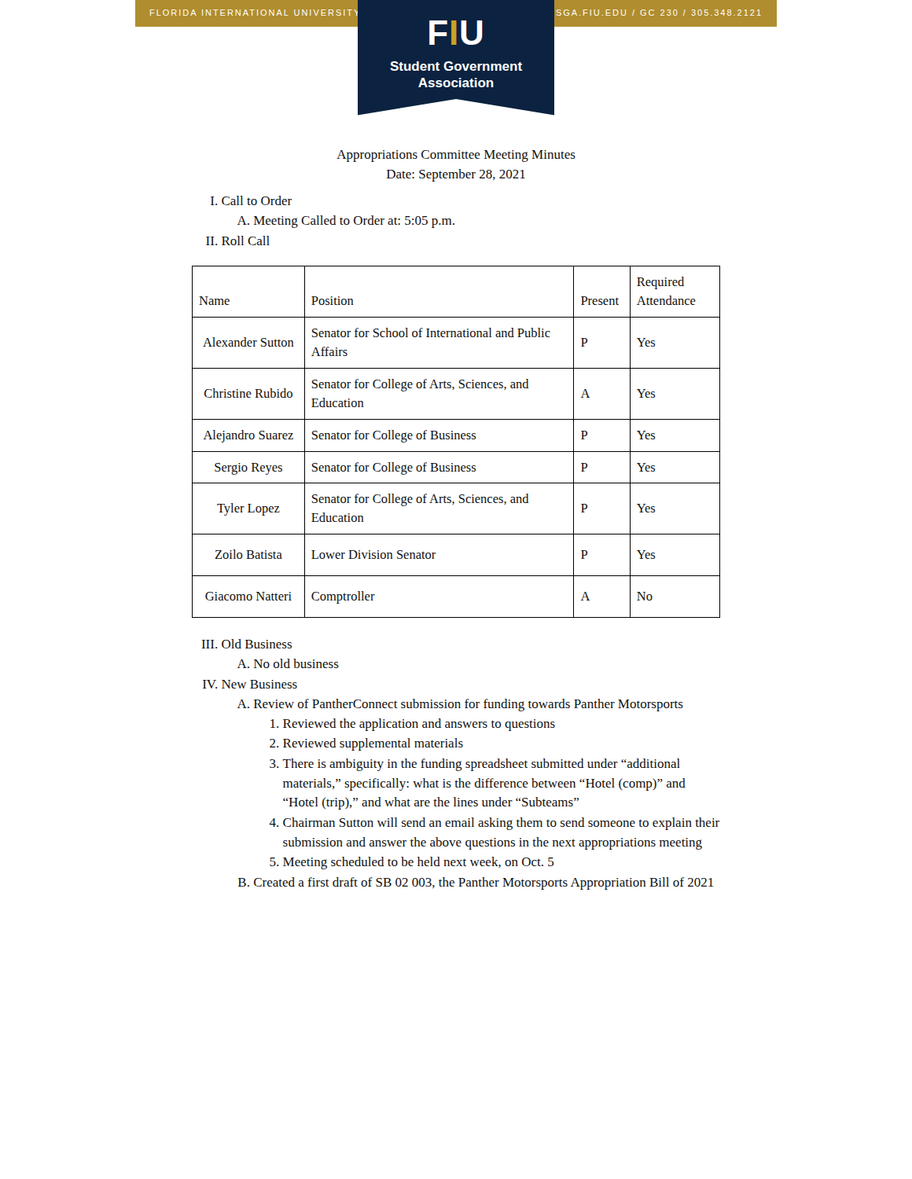FLORIDA INTERNATIONAL UNIVERSITY
SGA.FIU.EDU / GC 230 / 305.348.2121
FIU
Student Government
Association
Appropriations Committee Meeting Minutes
Date: September 28, 2021
Call to Order
Meeting Called to Order at: 5:05 p.m.
Roll Call
| Name | Position | Present | Required Attendance |
| --- | --- | --- | --- |
| Alexander Sutton | Senator for School of International and Public Affairs | P | Yes |
| Christine Rubido | Senator for College of Arts, Sciences, and Education | A | Yes |
| Alejandro Suarez | Senator for College of Business | P | Yes |
| Sergio Reyes | Senator for College of Business | P | Yes |
| Tyler Lopez | Senator for College of Arts, Sciences, and Education | P | Yes |
| Zoilo Batista | Lower Division Senator | P | Yes |
| Giacomo Natteri | Comptroller | A | No |
Old Business
No old business
New Business
Review of PantherConnect submission for funding towards Panther Motorsports
Reviewed the application and answers to questions
Reviewed supplemental materials
There is ambiguity in the funding spreadsheet submitted under “additional materials,” specifically: what is the difference between “Hotel (comp)” and “Hotel (trip),” and what are the lines under “Subteams”
Chairman Sutton will send an email asking them to send someone to explain their submission and answer the above questions in the next appropriations meeting
Meeting scheduled to be held next week, on Oct. 5
Created a first draft of SB 02 003, the Panther Motorsports Appropriation Bill of 2021